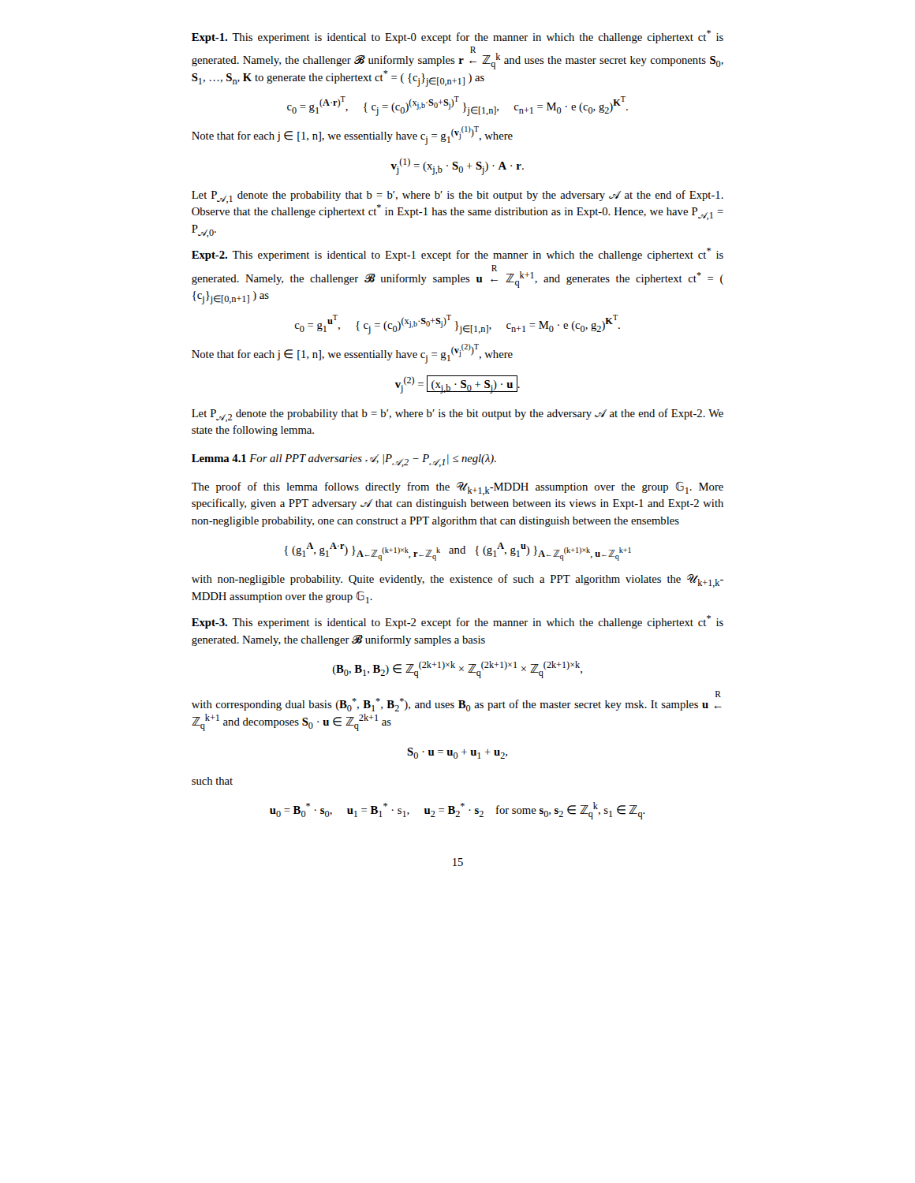Expt-1. This experiment is identical to Expt-0 except for the manner in which the challenge ciphertext ct* is generated. Namely, the challenger 𝓑 uniformly samples r R← ℤqk and uses the master secret key components S0, S1, …, Sn, K to generate the ciphertext ct* = ( {cj}j∈[0,n+1] ) as
c0 = g1(A·r)T, { cj = (c0)(xj,b·S0+Sj)T }j∈[1,n], cn+1 = M0 · e (c0, g2)KT.
Note that for each j ∈ [1, n], we essentially have cj = g1(vj(1))T, where
vj(1) = (xj,b · S0 + Sj) · A · r.
Let P𝒜,1 denote the probability that b = b′, where b′ is the bit output by the adversary 𝒜 at the end of Expt-1. Observe that the challenge ciphertext ct* in Expt-1 has the same distribution as in Expt-0. Hence, we have P𝒜,1 = P𝒜,0.
Expt-2. This experiment is identical to Expt-1 except for the manner in which the challenge ciphertext ct* is generated. Namely, the challenger 𝓑 uniformly samples u R← ℤqk+1, and generates the ciphertext ct* = ( {cj}j∈[0,n+1] ) as
c0 = g1uT, { cj = (c0)(xj,b·S0+Sj)T }j∈[1,n], cn+1 = M0 · e (c0, g2)KT.
Note that for each j ∈ [1, n], we essentially have cj = g1(vj(2))T, where
vj(2) = (xj,b · S0 + Sj) · u.
Let P𝒜,2 denote the probability that b = b′, where b′ is the bit output by the adversary 𝒜 at the end of Expt-2. We state the following lemma.
Lemma 4.1 For all PPT adversaries 𝒜, |P𝒜,2 − P𝒜,1| ≤ negl(λ).
The proof of this lemma follows directly from the 𝒰k+1,k-MDDH assumption over the group 𝔾1. More specifically, given a PPT adversary 𝒜 that can distinguish between between its views in Expt-1 and Expt-2 with non-negligible probability, one can construct a PPT algorithm that can distinguish between the ensembles
{ (g1A, g1A·r) }A←ℤq(k+1)×k, r←ℤqk and { (g1A, g1u) }A←ℤq(k+1)×k, u←ℤqk+1
with non-negligible probability. Quite evidently, the existence of such a PPT algorithm violates the 𝒰k+1,k-MDDH assumption over the group 𝔾1.
Expt-3. This experiment is identical to Expt-2 except for the manner in which the challenge ciphertext ct* is generated. Namely, the challenger 𝓑 uniformly samples a basis
(B0, B1, B2) ∈ ℤq(2k+1)×k × ℤq(2k+1)×1 × ℤq(2k+1)×k,
with corresponding dual basis (B0*, B1*, B2*), and uses B0 as part of the master secret key msk. It samples u R← ℤqk+1 and decomposes S0 · u ∈ ℤq2k+1 as
S0 · u = u0 + u1 + u2,
such that
u0 = B0* · s0, u1 = B1* · s1, u2 = B2* · s2 for some s0, s2 ∈ ℤqk, s1 ∈ ℤq.
15